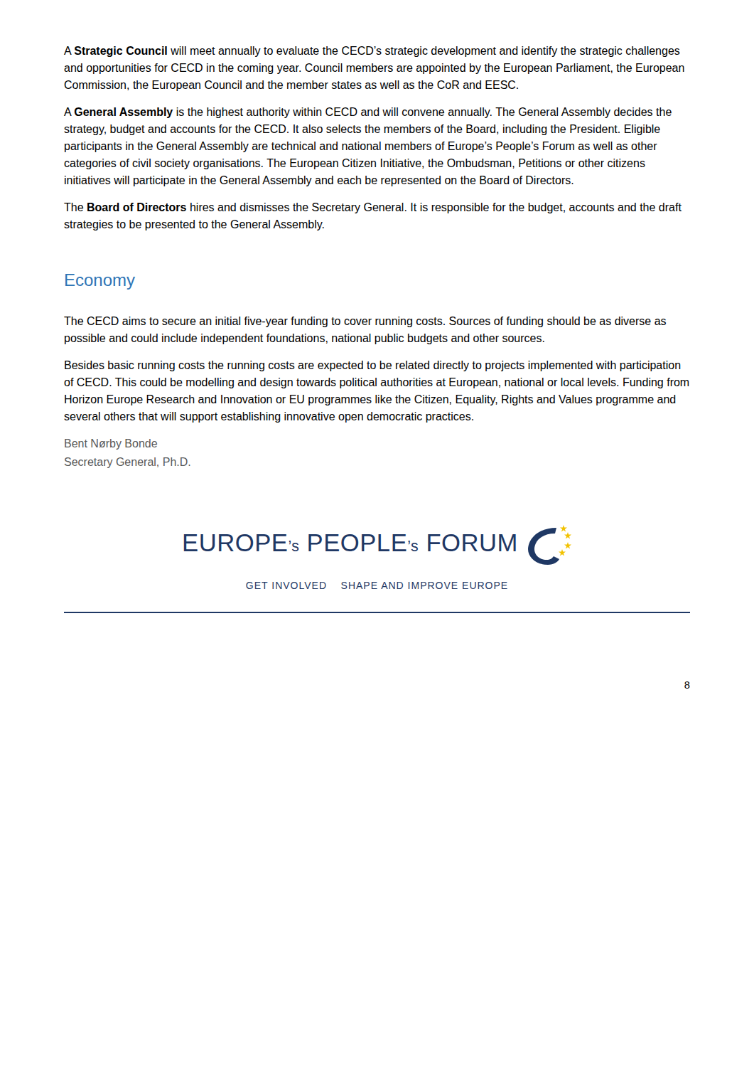A Strategic Council will meet annually to evaluate the CECD’s strategic development and identify the strategic challenges and opportunities for CECD in the coming year. Council members are appointed by the European Parliament, the European Commission, the European Council and the member states as well as the CoR and EESC.
A General Assembly is the highest authority within CECD and will convene annually. The General Assembly decides the strategy, budget and accounts for the CECD. It also selects the members of the Board, including the President. Eligible participants in the General Assembly are technical and national members of Europe’s People’s Forum as well as other categories of civil society organisations. The European Citizen Initiative, the Ombudsman, Petitions or other citizens initiatives will participate in the General Assembly and each be represented on the Board of Directors.
The Board of Directors hires and dismisses the Secretary General. It is responsible for the budget, accounts and the draft strategies to be presented to the General Assembly.
Economy
The CECD aims to secure an initial five-year funding to cover running costs. Sources of funding should be as diverse as possible and could include independent foundations, national public budgets and other sources.
Besides basic running costs the running costs are expected to be related directly to projects implemented with participation of CECD. This could be modelling and design towards political authorities at European, national or local levels. Funding from Horizon Europe Research and Innovation or EU programmes like the Citizen, Equality, Rights and Values programme and several others that will support establishing innovative open democratic practices.
Bent Nørby Bonde
Secretary General, Ph.D.
EUROPE’s PEOPLE’s FORUM
GET INVOLVED SHAPE AND IMPROVE EUROPE
8